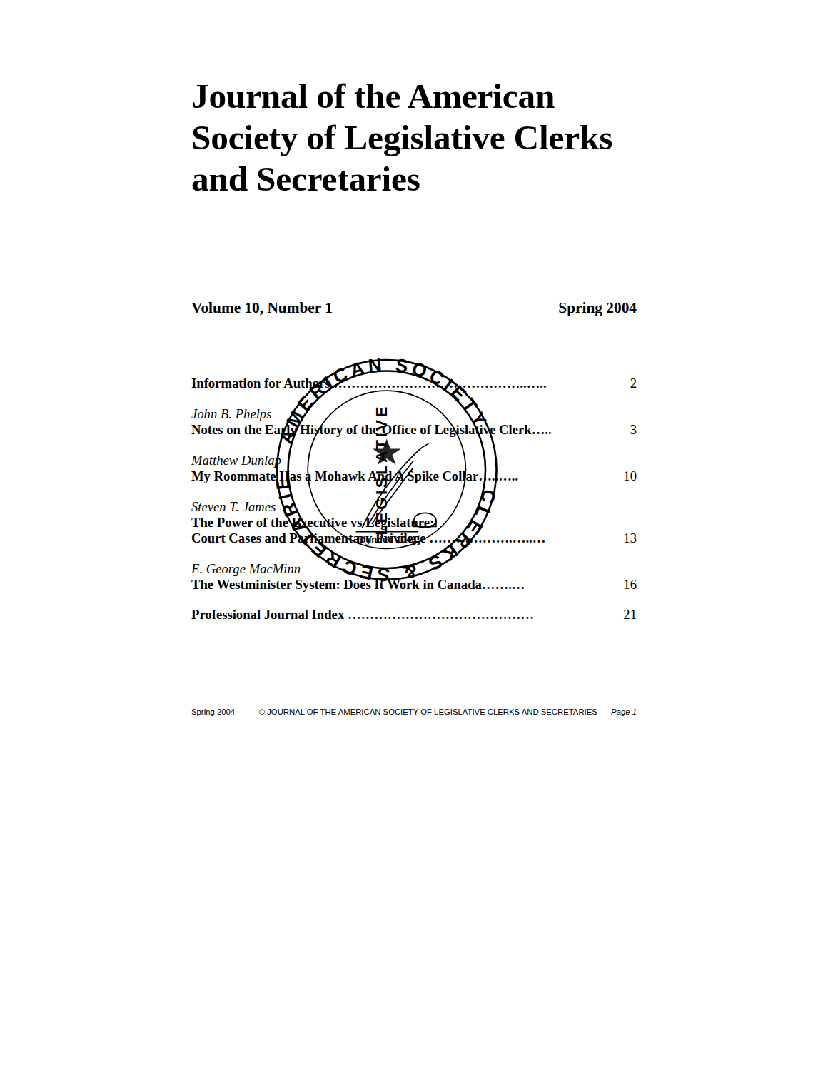Journal of the American Society of Legislative Clerks and Secretaries
Volume 10, Number 1 Spring 2004
AMERICAN SOCIETY CLERKS & SECRETARIES LEGISLATIVE founded 1943
Information for Authors ……………………………………..….. 2
John B. Phelps
Notes on the Early History of the Office of Legislative Clerk….. 3
Matthew Dunlap
My Roommate Has a Mohawk And A Spike Collar…..….. 10
Steven T. James
The Power of the Executive vs Legislature:
Court Cases and Parliamentary Privilege ……………….…..… 13
E. George MacMinn
The Westminister System: Does It Work in Canada…….… 16
Professional Journal Index …………………………………… 21
Spring 2004 © JOURNAL OF THE AMERICAN SOCIETY OF LEGISLATIVE CLERKS AND SECRETARIES Page 1